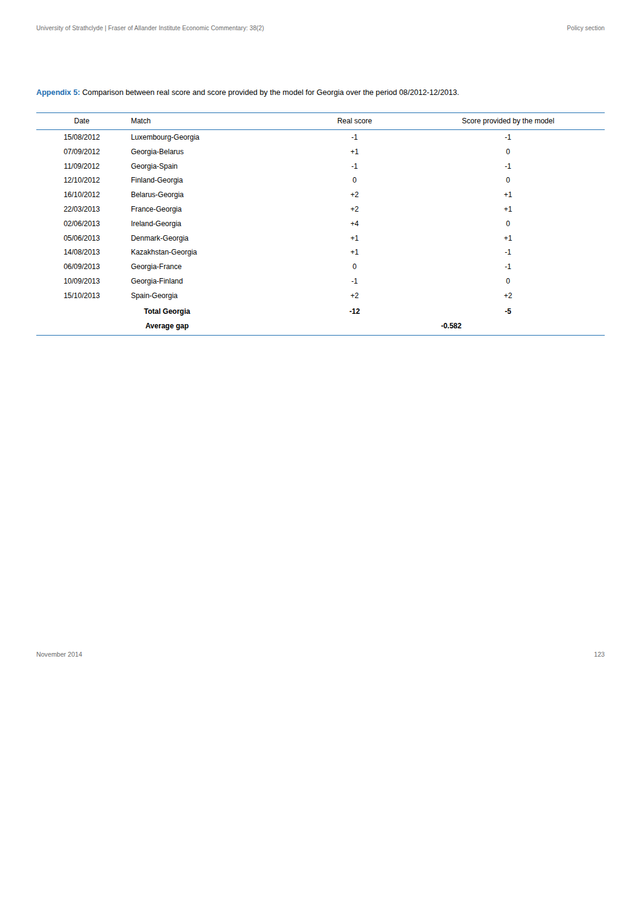University of Strathclyde | Fraser of Allander Institute Economic Commentary: 38(2)
Policy section
Appendix 5: Comparison between real score and score provided by the model for Georgia over the period 08/2012-12/2013.
| Date | Match | Real score | Score provided by the model |
| --- | --- | --- | --- |
| 15/08/2012 | Luxembourg-Georgia | -1 | -1 |
| 07/09/2012 | Georgia-Belarus | +1 | 0 |
| 11/09/2012 | Georgia-Spain | -1 | -1 |
| 12/10/2012 | Finland-Georgia | 0 | 0 |
| 16/10/2012 | Belarus-Georgia | +2 | +1 |
| 22/03/2013 | France-Georgia | +2 | +1 |
| 02/06/2013 | Ireland-Georgia | +4 | 0 |
| 05/06/2013 | Denmark-Georgia | +1 | +1 |
| 14/08/2013 | Kazakhstan-Georgia | +1 | -1 |
| 06/09/2013 | Georgia-France | 0 | -1 |
| 10/09/2013 | Georgia-Finland | -1 | 0 |
| 15/10/2013 | Spain-Georgia | +2 | +2 |
| Total Georgia | -12 | -5 |
| Average gap | -0.582 |
November 2014
123